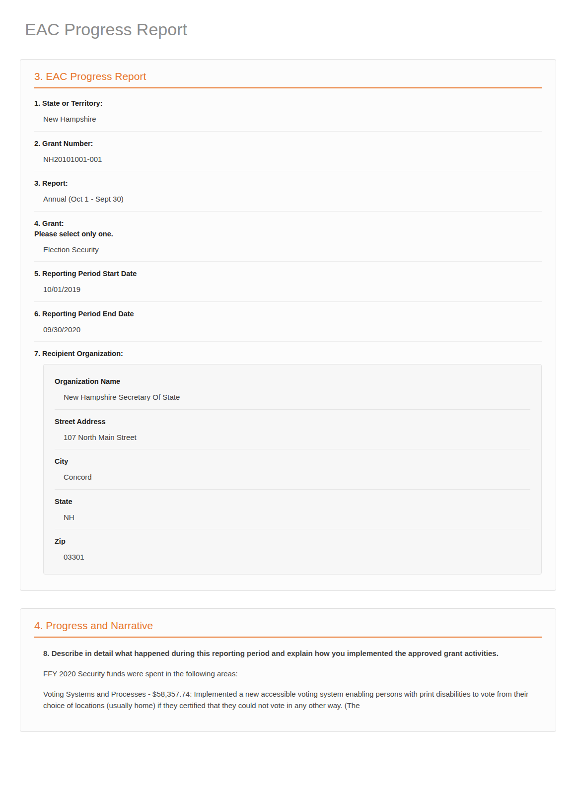EAC Progress Report
3. EAC Progress Report
1. State or Territory:
New Hampshire
2. Grant Number:
NH20101001-001
3. Report:
Annual (Oct 1 - Sept 30)
4. Grant:
Please select only one.
Election Security
5. Reporting Period Start Date
10/01/2019
6. Reporting Period End Date
09/30/2020
7. Recipient Organization:
Organization Name
New Hampshire Secretary Of State
Street Address
107 North Main Street
City
Concord
State
NH
Zip
03301
4. Progress and Narrative
8. Describe in detail what happened during this reporting period and explain how you implemented the approved grant activities.
FFY 2020 Security funds were spent in the following areas:
Voting Systems and Processes - $58,357.74: Implemented a new accessible voting system enabling persons with print disabilities to vote from their choice of locations (usually home) if they certified that they could not vote in any other way. (The